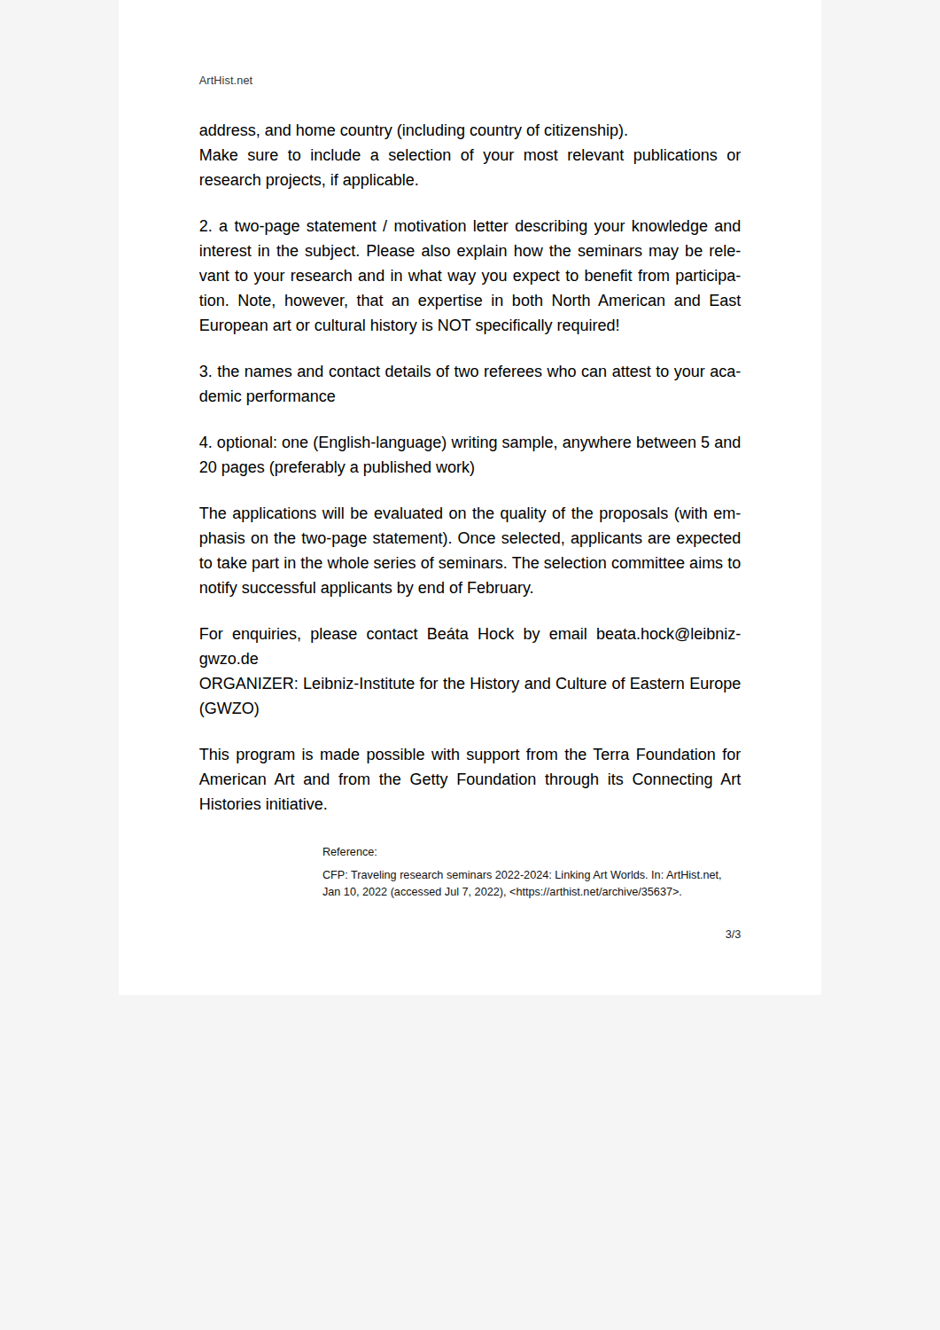ArtHist.net
address, and home country (including country of citizenship).
Make sure to include a selection of your most relevant publications or research projects, if applicable.
2. a two-page statement / motivation letter describing your knowledge and interest in the subject. Please also explain how the seminars may be relevant to your research and in what way you expect to benefit from participation. Note, however, that an expertise in both North American and East European art or cultural history is NOT specifically required!
3. the names and contact details of two referees who can attest to your academic performance
4. optional: one (English-language) writing sample, anywhere between 5 and 20 pages (preferably a published work)
The applications will be evaluated on the quality of the proposals (with emphasis on the two-page statement). Once selected, applicants are expected to take part in the whole series of seminars. The selection committee aims to notify successful applicants by end of February.
For enquiries, please contact Beáta Hock by email beata.hock@leibniz-gwzo.de
ORGANIZER: Leibniz-Institute for the History and Culture of Eastern Europe (GWZO)
This program is made possible with support from the Terra Foundation for American Art and from the Getty Foundation through its Connecting Art Histories initiative.
Reference:
CFP: Traveling research seminars 2022-2024: Linking Art Worlds. In: ArtHist.net, Jan 10, 2022 (accessed Jul 7, 2022), <https://arthist.net/archive/35637>.
3/3